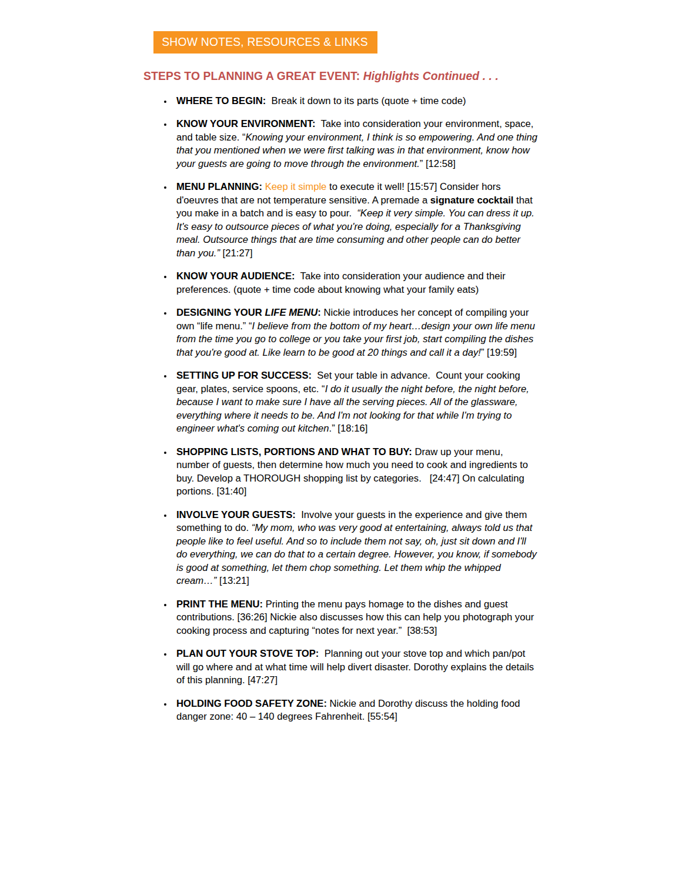SHOW NOTES, RESOURCES & LINKS
STEPS TO PLANNING A GREAT EVENT: Highlights Continued . . .
WHERE TO BEGIN: Break it down to its parts (quote + time code)
KNOW YOUR ENVIRONMENT: Take into consideration your environment, space, and table size. “Knowing your environment, I think is so empowering. And one thing that you mentioned when we were first talking was in that environment, know how your guests are going to move through the environment.” [12:58]
MENU PLANNING: Keep it simple to execute it well! [15:57] Consider hors d'oeuvres that are not temperature sensitive. A premade a signature cocktail that you make in a batch and is easy to pour. “Keep it very simple. You can dress it up. It's easy to outsource pieces of what you're doing, especially for a Thanksgiving meal. Outsource things that are time consuming and other people can do better than you.” [21:27]
KNOW YOUR AUDIENCE: Take into consideration your audience and their preferences. (quote + time code about knowing what your family eats)
DESIGNING YOUR LIFE MENU: Nickie introduces her concept of compiling your own “life menu.” “I believe from the bottom of my heart…design your own life menu from the time you go to college or you take your first job, start compiling the dishes that you're good at. Like learn to be good at 20 things and call it a day!” [19:59]
SETTING UP FOR SUCCESS: Set your table in advance. Count your cooking gear, plates, service spoons, etc. “I do it usually the night before, the night before, because I want to make sure I have all the serving pieces. All of the glassware, everything where it needs to be. And I'm not looking for that while I'm trying to engineer what's coming out kitchen.” [18:16]
SHOPPING LISTS, PORTIONS AND WHAT TO BUY: Draw up your menu, number of guests, then determine how much you need to cook and ingredients to buy. Develop a THOROUGH shopping list by categories. [24:47] On calculating portions. [31:40]
INVOLVE YOUR GUESTS: Involve your guests in the experience and give them something to do. “My mom, who was very good at entertaining, always told us that people like to feel useful. And so to include them not say, oh, just sit down and I'll do everything, we can do that to a certain degree. However, you know, if somebody is good at something, let them chop something. Let them whip the whipped cream…” [13:21]
PRINT THE MENU: Printing the menu pays homage to the dishes and guest contributions. [36:26] Nickie also discusses how this can help you photograph your cooking process and capturing “notes for next year.” [38:53]
PLAN OUT YOUR STOVE TOP: Planning out your stove top and which pan/pot will go where and at what time will help divert disaster. Dorothy explains the details of this planning. [47:27]
HOLDING FOOD SAFETY ZONE: Nickie and Dorothy discuss the holding food danger zone: 40 – 140 degrees Fahrenheit. [55:54]